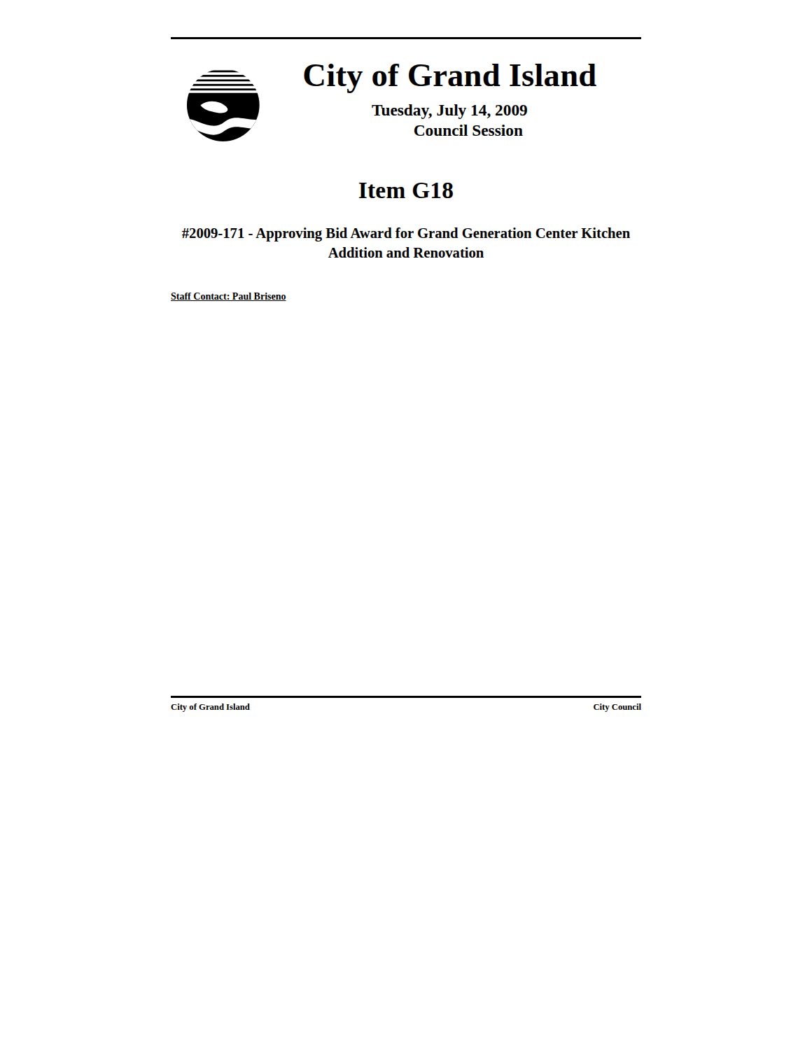City of Grand Island
Tuesday, July 14, 2009 Council Session
Item G18
#2009-171 - Approving Bid Award for Grand Generation Center Kitchen Addition and Renovation
Staff Contact: Paul Briseno
City of Grand Island City Council